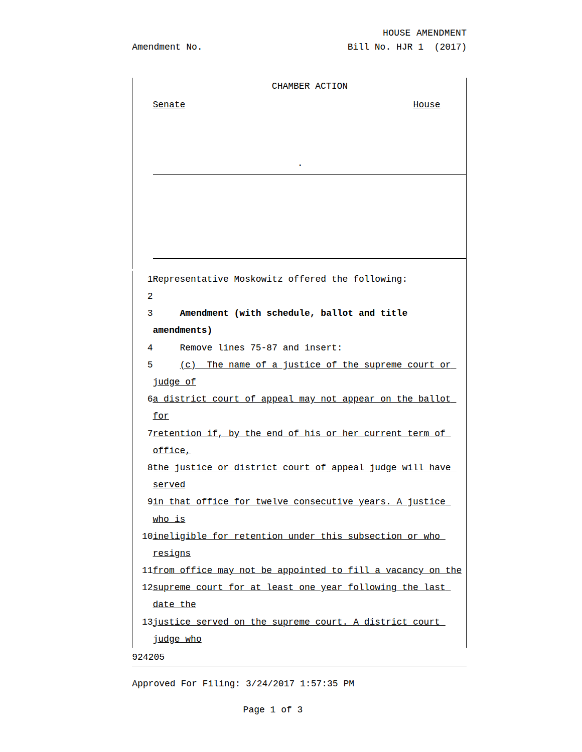HOUSE AMENDMENT
Bill No. HJR 1 (2017)
Amendment No.
CHAMBER ACTION
Senate House
.
| 1 | Representative Moskowitz offered the following: |
| 2 | |
| 3 | Amendment (with schedule, ballot and title amendments) |
| 4 | Remove lines 75-87 and insert: |
| 5 | (c) The name of a justice of the supreme court or judge of |
| 6 | a district court of appeal may not appear on the ballot for |
| 7 | retention if, by the end of his or her current term of office, |
| 8 | the justice or district court of appeal judge will have served |
| 9 | in that office for twelve consecutive years. A justice who is |
| 10 | ineligible for retention under this subsection or who resigns |
| 11 | from office may not be appointed to fill a vacancy on the |
| 12 | supreme court for at least one year following the last date the |
| 13 | justice served on the supreme court. A district court judge who |
924205
Approved For Filing: 3/24/2017 1:57:35 PM
Page 1 of 3